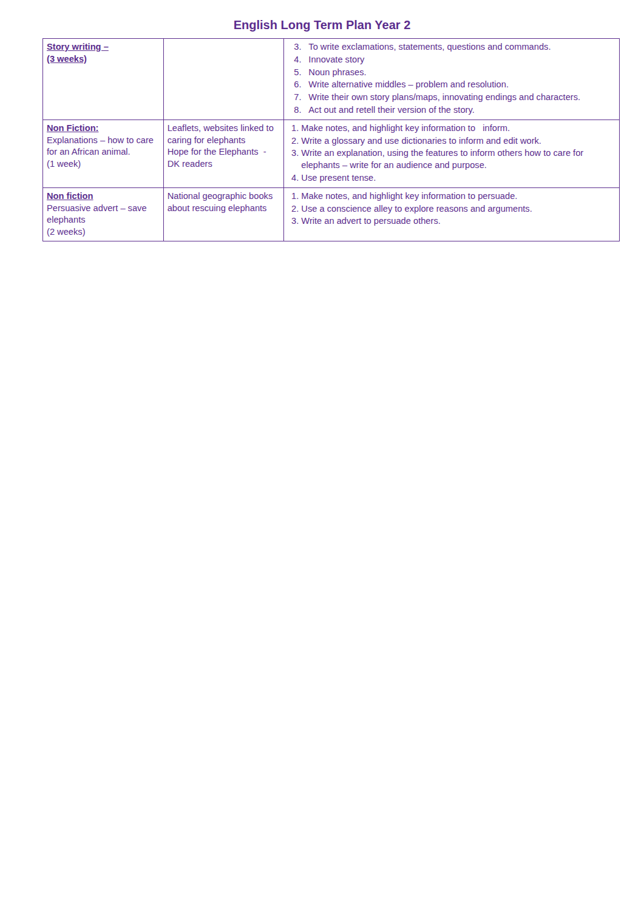English Long Term Plan Year 2
| | Story writing – (3 weeks) | | To write exclamations, statements, questions and commands. Innovate story Noun phrases. Write alternative middles – problem and resolution. Write their own story plans/maps, innovating endings and characters. Act out and retell their version of the story. |
| | Non Fiction: Explanations – how to care for an African animal. (1 week) | Leaflets, websites linked to caring for elephants Hope for the Elephants - DK readers | Make notes, and highlight key information to inform. Write a glossary and use dictionaries to inform and edit work. Write an explanation, using the features to inform others how to care for elephants – write for an audience and purpose. Use present tense. |
| | Non fiction Persuasive advert – save elephants (2 weeks) | National geographic books about rescuing elephants | Make notes, and highlight key information to persuade. Use a conscience alley to explore reasons and arguments. Write an advert to persuade others. |